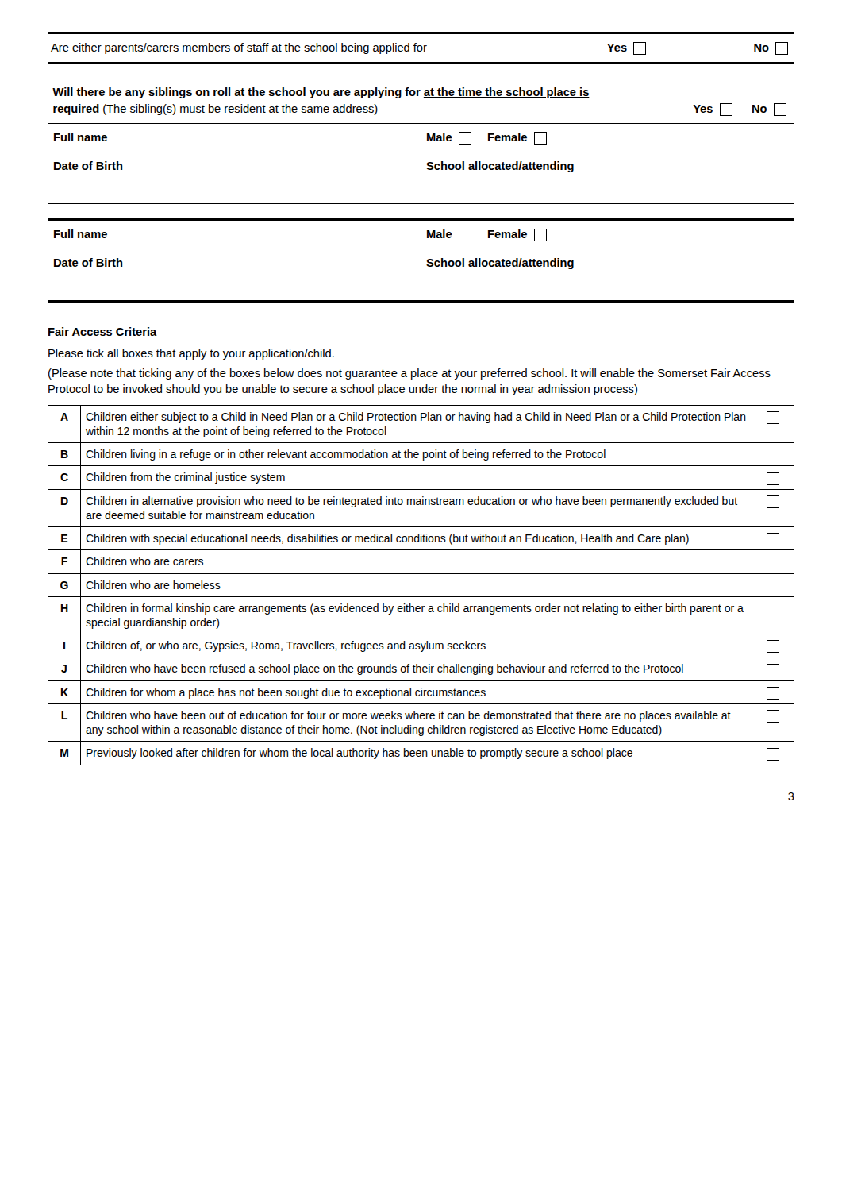| Are either parents/carers members of staff at the school being applied for | Yes | No |
| Will there be any siblings on roll at the school you are applying for at the time the school place is |
| required (The sibling(s) must be resident at the same address) Yes No |
| Full name | Male Female |
| Date of Birth | School allocated/attending |
| Full name | Male Female |
| Date of Birth | School allocated/attending |
Fair Access Criteria
Please tick all boxes that apply to your application/child.
(Please note that ticking any of the boxes below does not guarantee a place at your preferred school. It will enable the Somerset Fair Access Protocol to be invoked should you be unable to secure a school place under the normal in year admission process)
| A | Children either subject to a Child in Need Plan or a Child Protection Plan or having had a Child in Need Plan or a Child Protection Plan within 12 months at the point of being referred to the Protocol | |
| B | Children living in a refuge or in other relevant accommodation at the point of being referred to the Protocol | |
| C | Children from the criminal justice system | |
| D | Children in alternative provision who need to be reintegrated into mainstream education or who have been permanently excluded but are deemed suitable for mainstream education | |
| E | Children with special educational needs, disabilities or medical conditions (but without an Education, Health and Care plan) | |
| F | Children who are carers | |
| G | Children who are homeless | |
| H | Children in formal kinship care arrangements (as evidenced by either a child arrangements order not relating to either birth parent or a special guardianship order) | |
| I | Children of, or who are, Gypsies, Roma, Travellers, refugees and asylum seekers | |
| J | Children who have been refused a school place on the grounds of their challenging behaviour and referred to the Protocol | |
| K | Children for whom a place has not been sought due to exceptional circumstances | |
| L | Children who have been out of education for four or more weeks where it can be demonstrated that there are no places available at any school within a reasonable distance of their home. (Not including children registered as Elective Home Educated) | |
| M | Previously looked after children for whom the local authority has been unable to promptly secure a school place | |
3